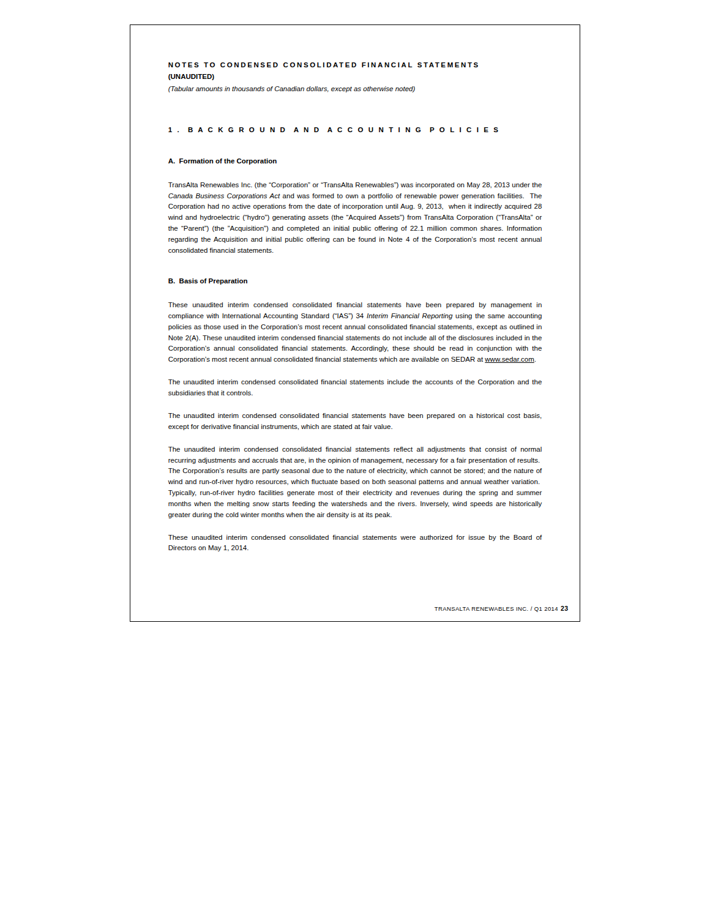NOTES TO CONDENSED CONSOLIDATED FINANCIAL STATEMENTS
(UNAUDITED)
(Tabular amounts in thousands of Canadian dollars, except as otherwise noted)
1 . B A C K G R O U N D A N D A C C O U N T I N G P O L I C I E S
A. Formation of the Corporation
TransAlta Renewables Inc. (the “Corporation” or “TransAlta Renewables”) was incorporated on May 28, 2013 under the Canada Business Corporations Act and was formed to own a portfolio of renewable power generation facilities. The Corporation had no active operations from the date of incorporation until Aug. 9, 2013, when it indirectly acquired 28 wind and hydroelectric (“hydro”) generating assets (the “Acquired Assets”) from TransAlta Corporation (“TransAlta” or the “Parent”) (the ”Acquisition”) and completed an initial public offering of 22.1 million common shares. Information regarding the Acquisition and initial public offering can be found in Note 4 of the Corporation’s most recent annual consolidated financial statements.
B. Basis of Preparation
These unaudited interim condensed consolidated financial statements have been prepared by management in compliance with International Accounting Standard (“IAS”) 34 Interim Financial Reporting using the same accounting policies as those used in the Corporation’s most recent annual consolidated financial statements, except as outlined in Note 2(A). These unaudited interim condensed financial statements do not include all of the disclosures included in the Corporation’s annual consolidated financial statements. Accordingly, these should be read in conjunction with the Corporation’s most recent annual consolidated financial statements which are available on SEDAR at www.sedar.com.
The unaudited interim condensed consolidated financial statements include the accounts of the Corporation and the subsidiaries that it controls.
The unaudited interim condensed consolidated financial statements have been prepared on a historical cost basis, except for derivative financial instruments, which are stated at fair value.
The unaudited interim condensed consolidated financial statements reflect all adjustments that consist of normal recurring adjustments and accruals that are, in the opinion of management, necessary for a fair presentation of results. The Corporation’s results are partly seasonal due to the nature of electricity, which cannot be stored; and the nature of wind and run-of-river hydro resources, which fluctuate based on both seasonal patterns and annual weather variation. Typically, run-of-river hydro facilities generate most of their electricity and revenues during the spring and summer months when the melting snow starts feeding the watersheds and the rivers. Inversely, wind speeds are historically greater during the cold winter months when the air density is at its peak.
These unaudited interim condensed consolidated financial statements were authorized for issue by the Board of Directors on May 1, 2014.
TRANSALTA RENEWABLES INC. / Q1 201423